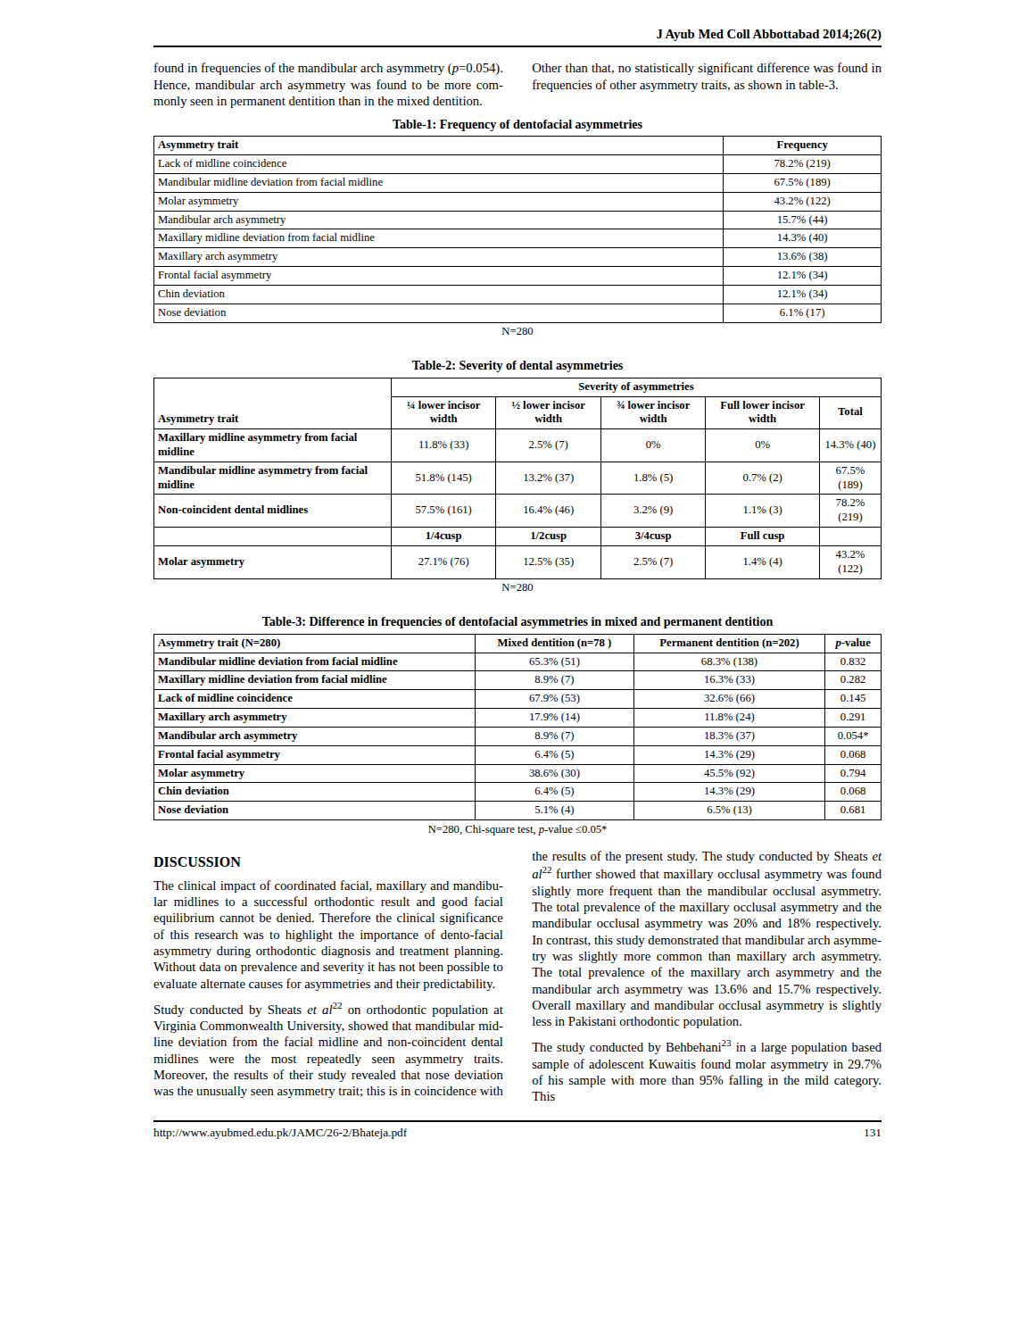J Ayub Med Coll Abbottabad 2014;26(2)
found in frequencies of the mandibular arch asymmetry (p=0.054). Hence, mandibular arch asymmetry was found to be more commonly seen in permanent dentition than in the mixed dentition.
Other than that, no statistically significant difference was found in frequencies of other asymmetry traits, as shown in table-3.
Table-1: Frequency of dentofacial asymmetries
| Asymmetry trait | Frequency |
| --- | --- |
| Lack of midline coincidence | 78.2% (219) |
| Mandibular midline deviation from facial midline | 67.5% (189) |
| Molar asymmetry | 43.2% (122) |
| Mandibular arch asymmetry | 15.7% (44) |
| Maxillary midline deviation from facial midline | 14.3% (40) |
| Maxillary arch asymmetry | 13.6% (38) |
| Frontal facial asymmetry | 12.1% (34) |
| Chin deviation | 12.1% (34) |
| Nose deviation | 6.1% (17) |
N=280
Table-2: Severity of dental asymmetries
| Asymmetry trait | Severity of asymmetries |
| --- | --- |
| ¼ lower incisor width | ½ lower incisor width | ¾ lower incisor width | Full lower incisor width | Total |
| Maxillary midline asymmetry from facial midline | 11.8% (33) | 2.5% (7) | 0% | 0% | 14.3% (40) |
| Mandibular midline asymmetry from facial midline | 51.8% (145) | 13.2% (37) | 1.8% (5) | 0.7% (2) | 67.5% (189) |
| Non-coincident dental midlines | 57.5% (161) | 16.4% (46) | 3.2% (9) | 1.1% (3) | 78.2% (219) |
| | 1/4cusp | 1/2cusp | 3/4cusp | Full cusp | |
| Molar asymmetry | 27.1% (76) | 12.5% (35) | 2.5% (7) | 1.4% (4) | 43.2% (122) |
N=280
Table-3: Difference in frequencies of dentofacial asymmetries in mixed and permanent dentition
| Asymmetry trait (N=280) | Mixed dentition (n=78 ) | Permanent dentition (n=202) | p -value |
| --- | --- | --- | --- |
| Mandibular midline deviation from facial midline | 65.3% (51) | 68.3% (138) | 0.832 |
| Maxillary midline deviation from facial midline | 8.9% (7) | 16.3% (33) | 0.282 |
| Lack of midline coincidence | 67.9% (53) | 32.6% (66) | 0.145 |
| Maxillary arch asymmetry | 17.9% (14) | 11.8% (24) | 0.291 |
| Mandibular arch asymmetry | 8.9% (7) | 18.3% (37) | 0.054* |
| Frontal facial asymmetry | 6.4% (5) | 14.3% (29) | 0.068 |
| Molar asymmetry | 38.6% (30) | 45.5% (92) | 0.794 |
| Chin deviation | 6.4% (5) | 14.3% (29) | 0.068 |
| Nose deviation | 5.1% (4) | 6.5% (13) | 0.681 |
N=280, Chi-square test, p-value ≤0.05*
DISCUSSION
The clinical impact of coordinated facial, maxillary and mandibular midlines to a successful orthodontic result and good facial equilibrium cannot be denied. Therefore the clinical significance of this research was to highlight the importance of dento-facial asymmetry during orthodontic diagnosis and treatment planning. Without data on prevalence and severity it has not been possible to evaluate alternate causes for asymmetries and their predictability.
Study conducted by Sheats et al22 on orthodontic population at Virginia Commonwealth University, showed that mandibular midline deviation from the facial midline and non-coincident dental midlines were the most repeatedly seen asymmetry traits. Moreover, the results of their study revealed that nose deviation was the unusually seen asymmetry trait; this is in coincidence with the results of the present study. The study conducted by Sheats et al22 further showed that maxillary occlusal asymmetry was found slightly more frequent than the mandibular occlusal asymmetry. The total prevalence of the maxillary occlusal asymmetry and the mandibular occlusal asymmetry was 20% and 18% respectively. In contrast, this study demonstrated that mandibular arch asymmetry was slightly more common than maxillary arch asymmetry. The total prevalence of the maxillary arch asymmetry and the mandibular arch asymmetry was 13.6% and 15.7% respectively. Overall maxillary and mandibular occlusal asymmetry is slightly less in Pakistani orthodontic population.
The study conducted by Behbehani23 in a large population based sample of adolescent Kuwaitis found molar asymmetry in 29.7% of his sample with more than 95% falling in the mild category. This
http://www.ayubmed.edu.pk/JAMC/26-2/Bhateja.pdf 131